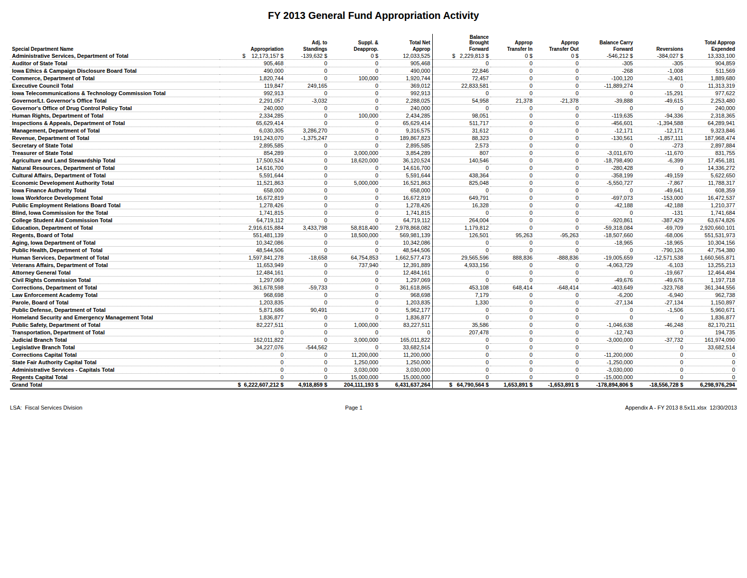FY 2013 General Fund Appropriation Activity
| | | Adj. to | Suppl. & | Total Net | Balance Brought | Approp | Approp | Balance Carry | | Total Approp |
| --- | --- | --- | --- | --- | --- | --- | --- | --- | --- | --- |
| Special Department Name | Appropriation | Standings | Deapprop. | Approp | Forward | Transfer In | Transfer Out | Forward | Reversions | Expended |
| Administrative Services, Department of Total | $ 12,173,157 $ | -139,632 $ | 0 $ | 12,033,525 | $ 2,229,813 $ | 0 $ | 0 $ | -546,212 $ | -384,027 $ | 13,333,100 |
| Auditor of State Total | 905,468 | 0 | 0 | 905,468 | 0 | 0 | 0 | -305 | -305 | 904,859 |
| Iowa Ethics & Campaign Disclosure Board Total | 490,000 | 0 | 0 | 490,000 | 22,846 | 0 | 0 | -268 | -1,008 | 511,569 |
| Commerce, Department of Total | 1,820,744 | 0 | 100,000 | 1,920,744 | 72,457 | 0 | 0 | -100,120 | -3,401 | 1,889,680 |
| Executive Council Total | 119,847 | 249,165 | 0 | 369,012 | 22,833,581 | 0 | 0 | -11,889,274 | 0 | 11,313,319 |
| Iowa Telecommunications & Technology Commission Total | 992,913 | 0 | 0 | 992,913 | 0 | 0 | 0 | 0 | -15,291 | 977,622 |
| Governor/Lt. Governor's Office Total | 2,291,057 | -3,032 | 0 | 2,288,025 | 54,958 | 21,378 | -21,378 | -39,888 | -49,615 | 2,253,480 |
| Governor's Office of Drug Control Policy Total | 240,000 | 0 | 0 | 240,000 | 0 | 0 | 0 | 0 | 0 | 240,000 |
| Human Rights, Department of Total | 2,334,285 | 0 | 100,000 | 2,434,285 | 98,051 | 0 | 0 | -119,635 | -94,336 | 2,318,365 |
| Inspections & Appeals, Department of Total | 65,629,414 | 0 | 0 | 65,629,414 | 511,717 | 0 | 0 | -456,601 | -1,394,588 | 64,289,941 |
| Management, Department of Total | 6,030,305 | 3,286,270 | 0 | 9,316,575 | 31,612 | 0 | 0 | -12,171 | -12,171 | 9,323,846 |
| Revenue, Department of Total | 191,243,070 | -1,375,247 | 0 | 189,867,823 | 88,323 | 0 | 0 | -130,561 | -1,857,111 | 187,968,474 |
| Secretary of State Total | 2,895,585 | 0 | 0 | 2,895,585 | 2,573 | 0 | 0 | 0 | -273 | 2,897,884 |
| Treasurer of State Total | 854,289 | 0 | 3,000,000 | 3,854,289 | 807 | 0 | 0 | -3,011,670 | -11,670 | 831,755 |
| Agriculture and Land Stewardship Total | 17,500,524 | 0 | 18,620,000 | 36,120,524 | 140,546 | 0 | 0 | -18,798,490 | -6,399 | 17,456,181 |
| Natural Resources, Department of Total | 14,616,700 | 0 | 0 | 14,616,700 | 0 | 0 | 0 | -280,428 | 0 | 14,336,272 |
| Cultural Affairs, Department of Total | 5,591,644 | 0 | 0 | 5,591,644 | 438,364 | 0 | 0 | -358,199 | -49,159 | 5,622,650 |
| Economic Development Authority Total | 11,521,863 | 0 | 5,000,000 | 16,521,863 | 825,048 | 0 | 0 | -5,550,727 | -7,867 | 11,788,317 |
| Iowa Finance Authority Total | 658,000 | 0 | 0 | 658,000 | 0 | 0 | 0 | 0 | -49,641 | 608,359 |
| Iowa Workforce Development Total | 16,672,819 | 0 | 0 | 16,672,819 | 649,791 | 0 | 0 | -697,073 | -153,000 | 16,472,537 |
| Public Employment Relations Board Total | 1,278,426 | 0 | 0 | 1,278,426 | 16,328 | 0 | 0 | -42,188 | -42,188 | 1,210,377 |
| Blind, Iowa Commission for the Total | 1,741,815 | 0 | 0 | 1,741,815 | 0 | 0 | 0 | 0 | -131 | 1,741,684 |
| College Student Aid Commission Total | 64,719,112 | 0 | 0 | 64,719,112 | 264,004 | 0 | 0 | -920,861 | -387,429 | 63,674,826 |
| Education, Department of Total | 2,916,615,884 | 3,433,798 | 58,818,400 | 2,978,868,082 | 1,179,812 | 0 | 0 | -59,318,084 | -69,709 | 2,920,660,101 |
| Regents, Board of Total | 551,481,139 | 0 | 18,500,000 | 569,981,139 | 126,501 | 95,263 | -95,263 | -18,507,660 | -68,006 | 551,531,973 |
| Aging, Iowa Department of Total | 10,342,086 | 0 | 0 | 10,342,086 | 0 | 0 | 0 | -18,965 | -18,965 | 10,304,156 |
| Public Health, Department of Total | 48,544,506 | 0 | 0 | 48,544,506 | 0 | 0 | 0 | 0 | -790,126 | 47,754,380 |
| Human Services, Department of Total | 1,597,841,278 | -18,658 | 64,754,853 | 1,662,577,473 | 29,565,596 | 888,836 | -888,836 | -19,005,659 | -12,571,538 | 1,660,565,871 |
| Veterans Affairs, Department of Total | 11,653,949 | 0 | 737,940 | 12,391,889 | 4,933,156 | 0 | 0 | -4,063,729 | -6,103 | 13,255,213 |
| Attorney General Total | 12,484,161 | 0 | 0 | 12,484,161 | 0 | 0 | 0 | 0 | -19,667 | 12,464,494 |
| Civil Rights Commission Total | 1,297,069 | 0 | 0 | 1,297,069 | 0 | 0 | 0 | -49,676 | -49,676 | 1,197,718 |
| Corrections, Department of Total | 361,678,598 | -59,733 | 0 | 361,618,865 | 453,108 | 648,414 | -648,414 | -403,649 | -323,768 | 361,344,556 |
| Law Enforcement Academy Total | 968,698 | 0 | 0 | 968,698 | 7,179 | 0 | 0 | -6,200 | -6,940 | 962,738 |
| Parole, Board of Total | 1,203,835 | 0 | 0 | 1,203,835 | 1,330 | 0 | 0 | -27,134 | -27,134 | 1,150,897 |
| Public Defense, Department of Total | 5,871,686 | 90,491 | 0 | 5,962,177 | 0 | 0 | 0 | 0 | -1,506 | 5,960,671 |
| Homeland Security and Emergency Management Total | 1,836,877 | 0 | 0 | 1,836,877 | 0 | 0 | 0 | 0 | 0 | 1,836,877 |
| Public Safety, Department of Total | 82,227,511 | 0 | 1,000,000 | 83,227,511 | 35,586 | 0 | 0 | -1,046,638 | -46,248 | 82,170,211 |
| Transportation, Department of Total | 0 | 0 | 0 | 0 | 207,478 | 0 | 0 | -12,743 | 0 | 194,735 |
| Judicial Branch Total | 162,011,822 | 0 | 3,000,000 | 165,011,822 | 0 | 0 | 0 | -3,000,000 | -37,732 | 161,974,090 |
| Legislative Branch Total | 34,227,076 | -544,562 | 0 | 33,682,514 | 0 | 0 | 0 | 0 | 0 | 33,682,514 |
| Corrections Capital Total | 0 | 0 | 11,200,000 | 11,200,000 | 0 | 0 | 0 | -11,200,000 | 0 | 0 |
| State Fair Authority Capital Total | 0 | 0 | 1,250,000 | 1,250,000 | 0 | 0 | 0 | -1,250,000 | 0 | 0 |
| Administrative Services - Capitals Total | 0 | 0 | 3,030,000 | 3,030,000 | 0 | 0 | 0 | -3,030,000 | 0 | 0 |
| Regents Capital Total | 0 | 0 | 15,000,000 | 15,000,000 | 0 | 0 | 0 | -15,000,000 | 0 | 0 |
| Grand Total | $ 6,222,607,212 $ | 4,918,859 $ | 204,111,193 $ | 6,431,637,264 | $ 64,790,564 $ | 1,653,891 $ | -1,653,891 $ | -178,894,806 $ | -18,556,728 $ | 6,298,976,294 |
LSA: Fiscal Services Division
Page 1
Appendix A - FY 2013 8.5x11.xlsx 12/30/2013